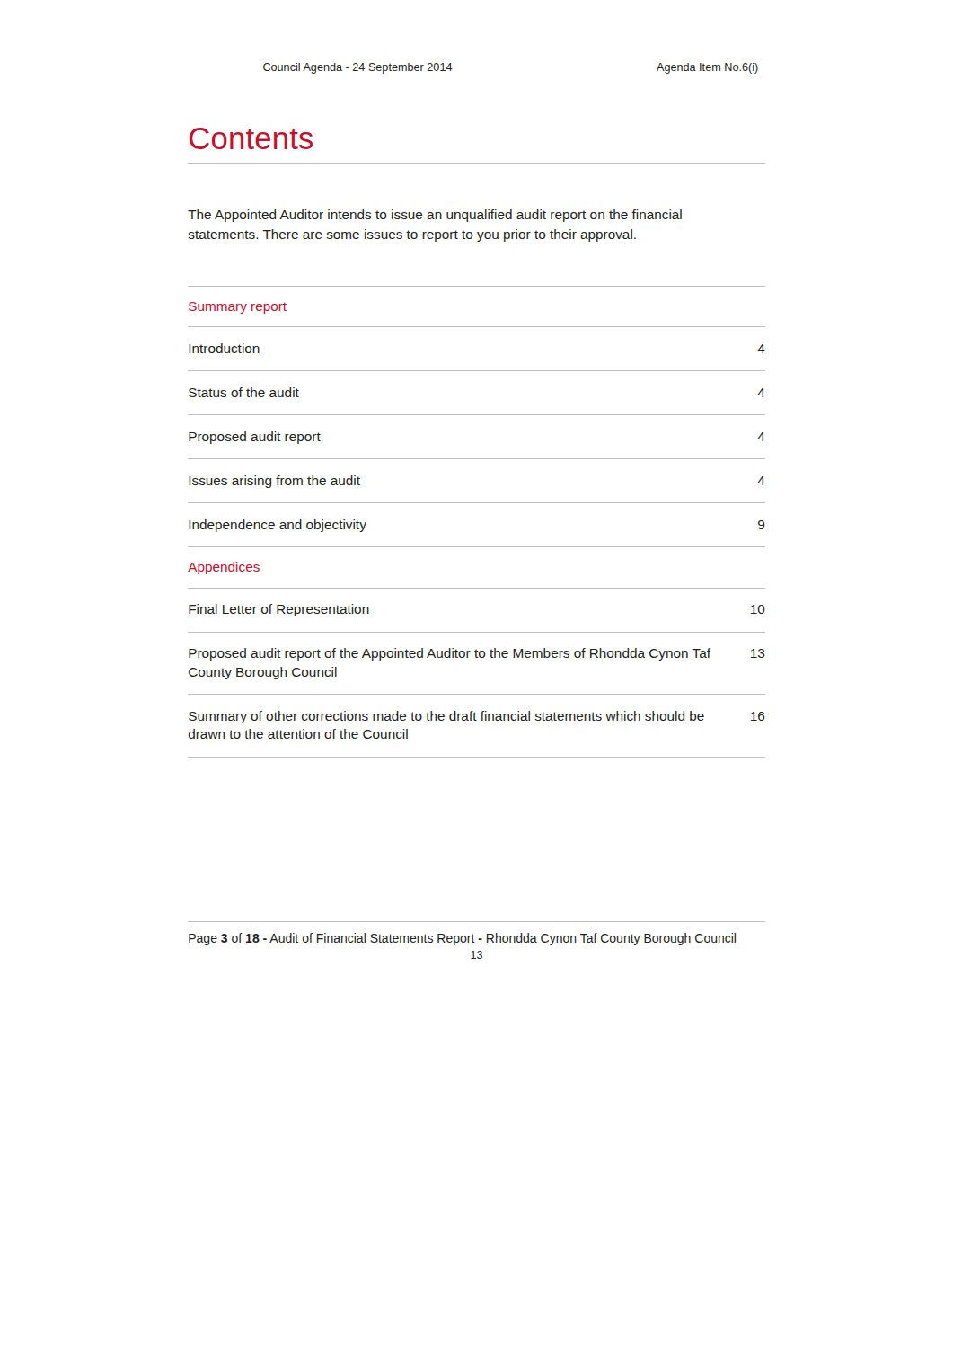Council Agenda - 24 September 2014
Agenda Item No.6(i)
Contents
The Appointed Auditor intends to issue an unqualified audit report on the financial statements. There are some issues to report to you prior to their approval.
| Summary report | |
| Introduction | 4 |
| Status of the audit | 4 |
| Proposed audit report | 4 |
| Issues arising from the audit | 4 |
| Independence and objectivity | 9 |
| Appendices | |
| Final Letter of Representation | 10 |
| Proposed audit report of the Appointed Auditor to the Members of Rhondda Cynon Taf County Borough Council | 13 |
| Summary of other corrections made to the draft financial statements which should be drawn to the attention of the Council | 16 |
Page 3 of 18 - Audit of Financial Statements Report - Rhondda Cynon Taf County Borough Council
13